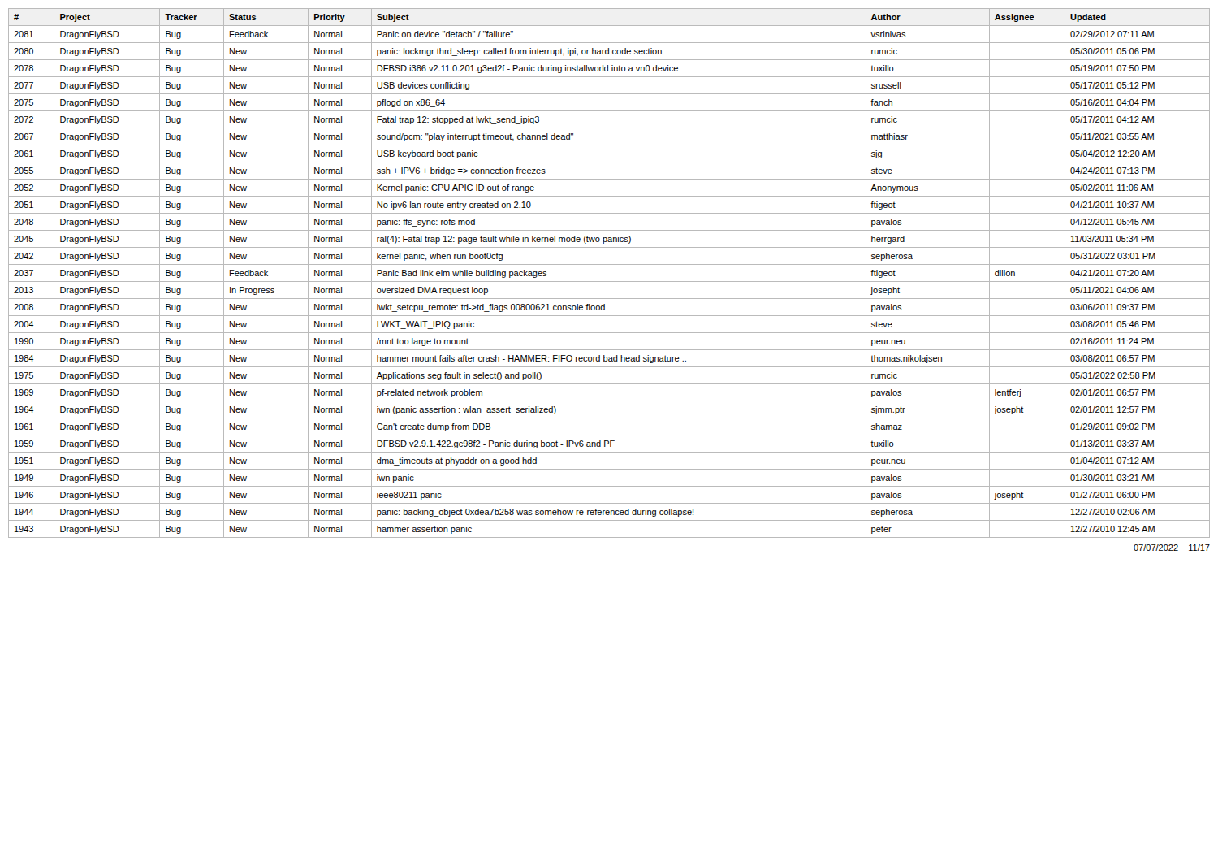07/07/2022 11/17
| # | Project | Tracker | Status | Priority | Subject | Author | Assignee | Updated |
| --- | --- | --- | --- | --- | --- | --- | --- | --- |
| 2081 | DragonFlyBSD | Bug | Feedback | Normal | Panic on device "detach" / "failure" | vsrinivas | | 02/29/2012 07:11 AM |
| 2080 | DragonFlyBSD | Bug | New | Normal | panic: lockmgr thrd_sleep: called from interrupt, ipi, or hard code section | rumcic | | 05/30/2011 05:06 PM |
| 2078 | DragonFlyBSD | Bug | New | Normal | DFBSD i386 v2.11.0.201.g3ed2f - Panic during installworld into a vn0 device | tuxillo | | 05/19/2011 07:50 PM |
| 2077 | DragonFlyBSD | Bug | New | Normal | USB devices conflicting | srussell | | 05/17/2011 05:12 PM |
| 2075 | DragonFlyBSD | Bug | New | Normal | pflogd on x86_64 | fanch | | 05/16/2011 04:04 PM |
| 2072 | DragonFlyBSD | Bug | New | Normal | Fatal trap 12: stopped at lwkt_send_ipiq3 | rumcic | | 05/17/2011 04:12 AM |
| 2067 | DragonFlyBSD | Bug | New | Normal | sound/pcm: "play interrupt timeout, channel dead" | matthiasr | | 05/11/2021 03:55 AM |
| 2061 | DragonFlyBSD | Bug | New | Normal | USB keyboard boot panic | sjg | | 05/04/2012 12:20 AM |
| 2055 | DragonFlyBSD | Bug | New | Normal | ssh + IPV6 + bridge => connection freezes | steve | | 04/24/2011 07:13 PM |
| 2052 | DragonFlyBSD | Bug | New | Normal | Kernel panic: CPU APIC ID out of range | Anonymous | | 05/02/2011 11:06 AM |
| 2051 | DragonFlyBSD | Bug | New | Normal | No ipv6 lan route entry created on 2.10 | ftigeot | | 04/21/2011 10:37 AM |
| 2048 | DragonFlyBSD | Bug | New | Normal | panic: ffs_sync: rofs mod | pavalos | | 04/12/2011 05:45 AM |
| 2045 | DragonFlyBSD | Bug | New | Normal | ral(4): Fatal trap 12: page fault while in kernel mode (two panics) | herrgard | | 11/03/2011 05:34 PM |
| 2042 | DragonFlyBSD | Bug | New | Normal | kernel panic, when run boot0cfg | sepherosa | | 05/31/2022 03:01 PM |
| 2037 | DragonFlyBSD | Bug | Feedback | Normal | Panic Bad link elm while building packages | ftigeot | dillon | 04/21/2011 07:20 AM |
| 2013 | DragonFlyBSD | Bug | In Progress | Normal | oversized DMA request loop | josepht | | 05/11/2021 04:06 AM |
| 2008 | DragonFlyBSD | Bug | New | Normal | lwkt_setcpu_remote: td->td_flags 00800621 console flood | pavalos | | 03/06/2011 09:37 PM |
| 2004 | DragonFlyBSD | Bug | New | Normal | LWKT_WAIT_IPIQ panic | steve | | 03/08/2011 05:46 PM |
| 1990 | DragonFlyBSD | Bug | New | Normal | /mnt too large to mount | peur.neu | | 02/16/2011 11:24 PM |
| 1984 | DragonFlyBSD | Bug | New | Normal | hammer mount fails after crash - HAMMER: FIFO record bad head signature .. | thomas.nikolajsen | | 03/08/2011 06:57 PM |
| 1975 | DragonFlyBSD | Bug | New | Normal | Applications seg fault in select() and poll() | rumcic | | 05/31/2022 02:58 PM |
| 1969 | DragonFlyBSD | Bug | New | Normal | pf-related network problem | pavalos | lentferj | 02/01/2011 06:57 PM |
| 1964 | DragonFlyBSD | Bug | New | Normal | iwn (panic assertion : wlan_assert_serialized) | sjmm.ptr | josepht | 02/01/2011 12:57 PM |
| 1961 | DragonFlyBSD | Bug | New | Normal | Can't create dump from DDB | shamaz | | 01/29/2011 09:02 PM |
| 1959 | DragonFlyBSD | Bug | New | Normal | DFBSD v2.9.1.422.gc98f2 - Panic during boot - IPv6 and PF | tuxillo | | 01/13/2011 03:37 AM |
| 1951 | DragonFlyBSD | Bug | New | Normal | dma_timeouts at phyaddr on a good hdd | peur.neu | | 01/04/2011 07:12 AM |
| 1949 | DragonFlyBSD | Bug | New | Normal | iwn panic | pavalos | | 01/30/2011 03:21 AM |
| 1946 | DragonFlyBSD | Bug | New | Normal | ieee80211 panic | pavalos | josepht | 01/27/2011 06:00 PM |
| 1944 | DragonFlyBSD | Bug | New | Normal | panic: backing_object 0xdea7b258 was somehow re-referenced during collapse! | sepherosa | | 12/27/2010 02:06 AM |
| 1943 | DragonFlyBSD | Bug | New | Normal | hammer assertion panic | peter | | 12/27/2010 12:45 AM |